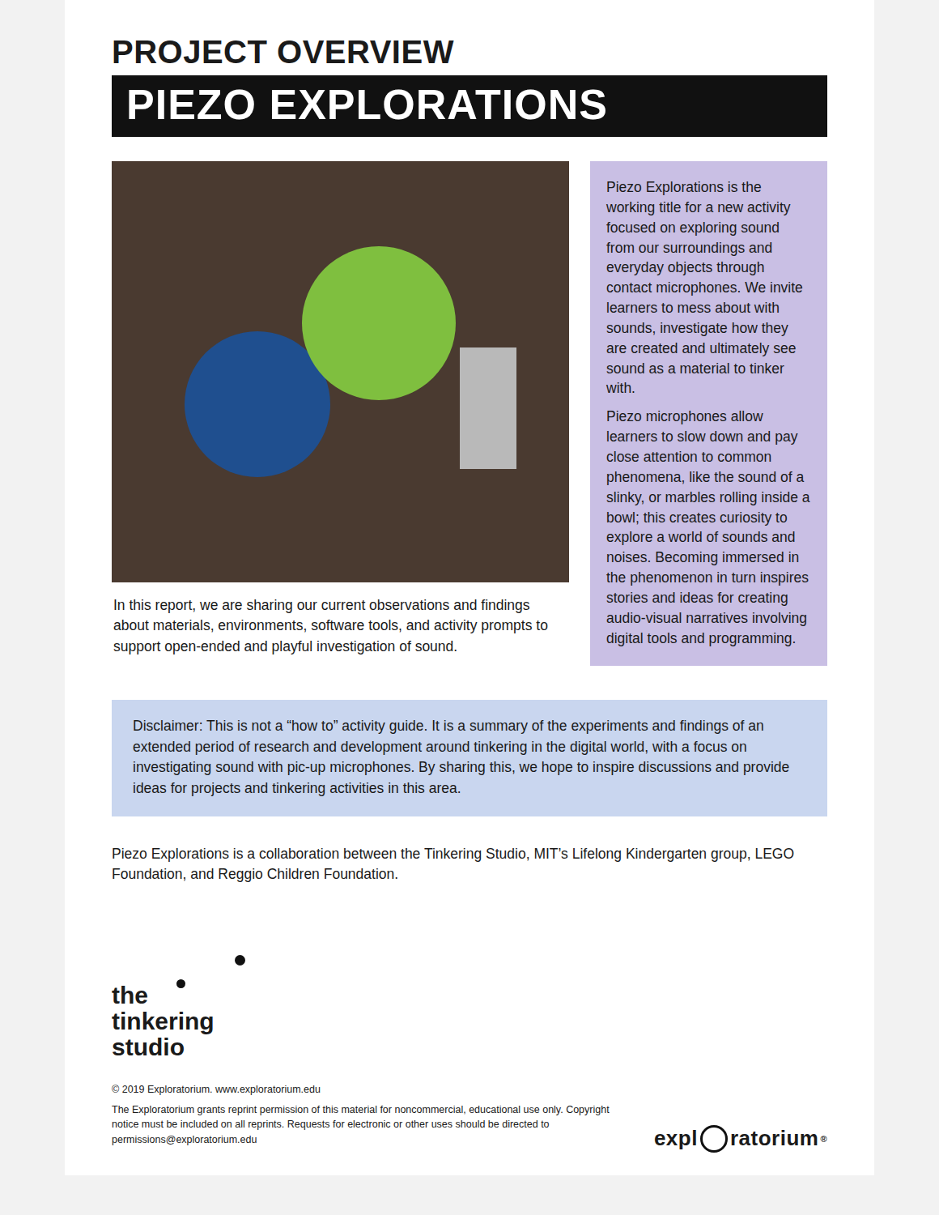Project Overview
Piezo Explorations
In this report, we are sharing our current observations and findings about materials, environments, software tools, and activity prompts to support open-ended and playful investigation of sound.
Piezo Explorations is the working title for a new activity focused on exploring sound from our surroundings and everyday objects through contact microphones. We invite learners to mess about with sounds, investigate how they are created and ultimately see sound as a material to tinker with.
Piezo microphones allow learners to slow down and pay close attention to common phenomena, like the sound of a slinky, or marbles rolling inside a bowl; this creates curiosity to explore a world of sounds and noises. Becoming immersed in the phenomenon in turn inspires stories and ideas for creating audio-visual narratives involving digital tools and programming.
Disclaimer: This is not a “how to” activity guide. It is a summary of the experiments and findings of an extended period of research and development around tinkering in the digital world, with a focus on investigating sound with pic-up microphones. By sharing this, we hope to inspire discussions and provide ideas for projects and tinkering activities in this area.
Piezo Explorations is a collaboration between the Tinkering Studio, MIT’s Lifelong Kindergarten group, LEGO Foundation, and Reggio Children Foundation.
the
tinkering
studio
© 2019 Exploratorium. www.exploratorium.edu
The Exploratorium grants reprint permission of this material for noncommercial, educational use only. Copyright notice must be included on all reprints. Requests for electronic or other uses should be directed to permissions@exploratorium.edu
expl ratorium®